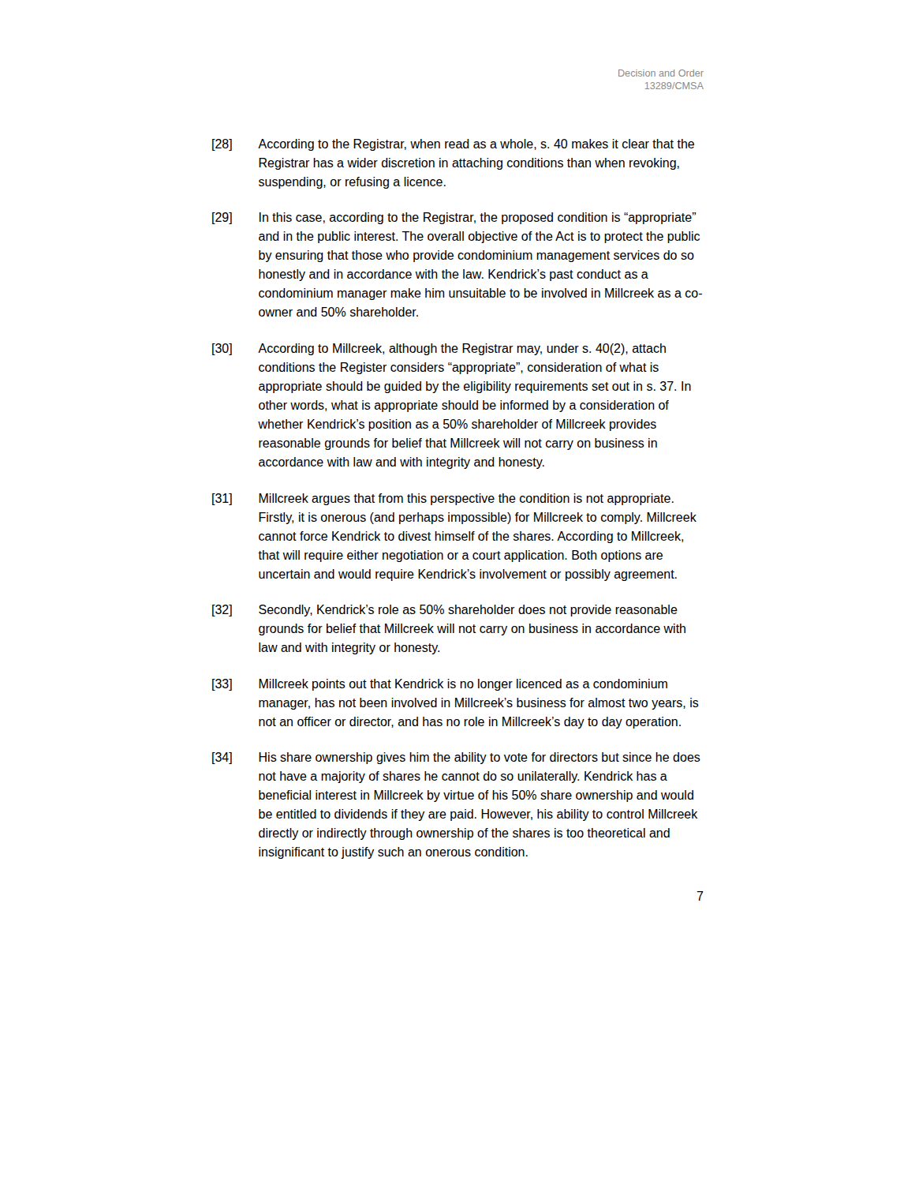Decision and Order
13289/CMSA
[28] According to the Registrar, when read as a whole, s. 40 makes it clear that the Registrar has a wider discretion in attaching conditions than when revoking, suspending, or refusing a licence.
[29] In this case, according to the Registrar, the proposed condition is “appropriate” and in the public interest. The overall objective of the Act is to protect the public by ensuring that those who provide condominium management services do so honestly and in accordance with the law. Kendrick’s past conduct as a condominium manager make him unsuitable to be involved in Millcreek as a co-owner and 50% shareholder.
[30] According to Millcreek, although the Registrar may, under s. 40(2), attach conditions the Register considers “appropriate”, consideration of what is appropriate should be guided by the eligibility requirements set out in s. 37. In other words, what is appropriate should be informed by a consideration of whether Kendrick’s position as a 50% shareholder of Millcreek provides reasonable grounds for belief that Millcreek will not carry on business in accordance with law and with integrity and honesty.
[31] Millcreek argues that from this perspective the condition is not appropriate. Firstly, it is onerous (and perhaps impossible) for Millcreek to comply. Millcreek cannot force Kendrick to divest himself of the shares. According to Millcreek, that will require either negotiation or a court application. Both options are uncertain and would require Kendrick’s involvement or possibly agreement.
[32] Secondly, Kendrick’s role as 50% shareholder does not provide reasonable grounds for belief that Millcreek will not carry on business in accordance with law and with integrity or honesty.
[33] Millcreek points out that Kendrick is no longer licenced as a condominium manager, has not been involved in Millcreek’s business for almost two years, is not an officer or director, and has no role in Millcreek’s day to day operation.
[34] His share ownership gives him the ability to vote for directors but since he does not have a majority of shares he cannot do so unilaterally. Kendrick has a beneficial interest in Millcreek by virtue of his 50% share ownership and would be entitled to dividends if they are paid. However, his ability to control Millcreek directly or indirectly through ownership of the shares is too theoretical and insignificant to justify such an onerous condition.
7